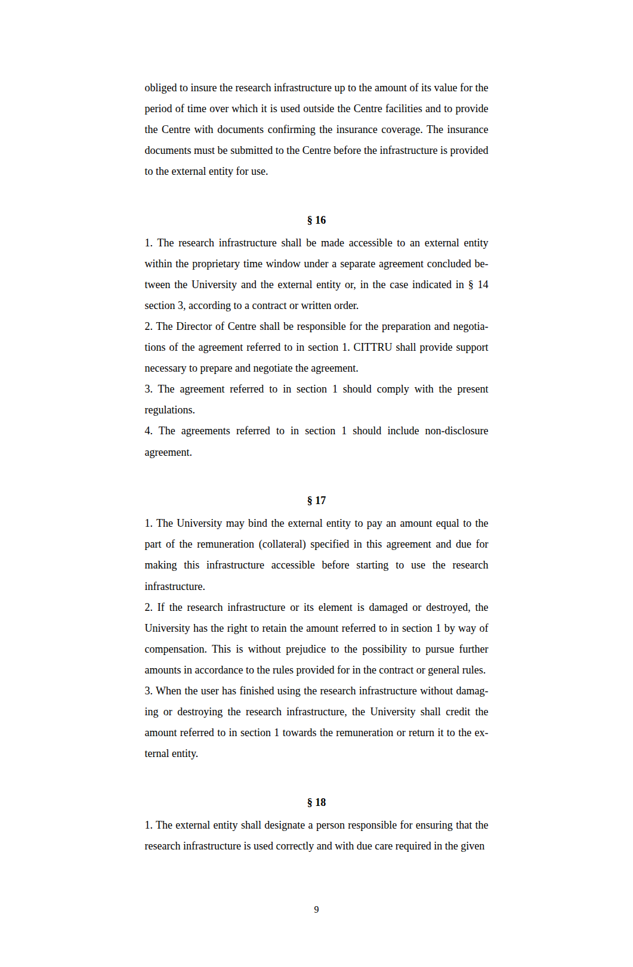obliged to insure the research infrastructure up to the amount of its value for the period of time over which it is used outside the Centre facilities and to provide the Centre with documents confirming the insurance coverage. The insurance documents must be submitted to the Centre before the infrastructure is provided to the external entity for use.
§ 16
1. The research infrastructure shall be made accessible to an external entity within the proprietary time window under a separate agreement concluded between the University and the external entity or, in the case indicated in § 14 section 3, according to a contract or written order.
2. The Director of Centre shall be responsible for the preparation and negotiations of the agreement referred to in section 1. CITTRU shall provide support necessary to prepare and negotiate the agreement.
3. The agreement referred to in section 1 should comply with the present regulations.
4. The agreements referred to in section 1 should include non-disclosure agreement.
§ 17
1. The University may bind the external entity to pay an amount equal to the part of the remuneration (collateral) specified in this agreement and due for making this infrastructure accessible before starting to use the research infrastructure.
2. If the research infrastructure or its element is damaged or destroyed, the University has the right to retain the amount referred to in section 1 by way of compensation. This is without prejudice to the possibility to pursue further amounts in accordance to the rules provided for in the contract or general rules.
3. When the user has finished using the research infrastructure without damaging or destroying the research infrastructure, the University shall credit the amount referred to in section 1 towards the remuneration or return it to the external entity.
§ 18
1. The external entity shall designate a person responsible for ensuring that the research infrastructure is used correctly and with due care required in the given
9